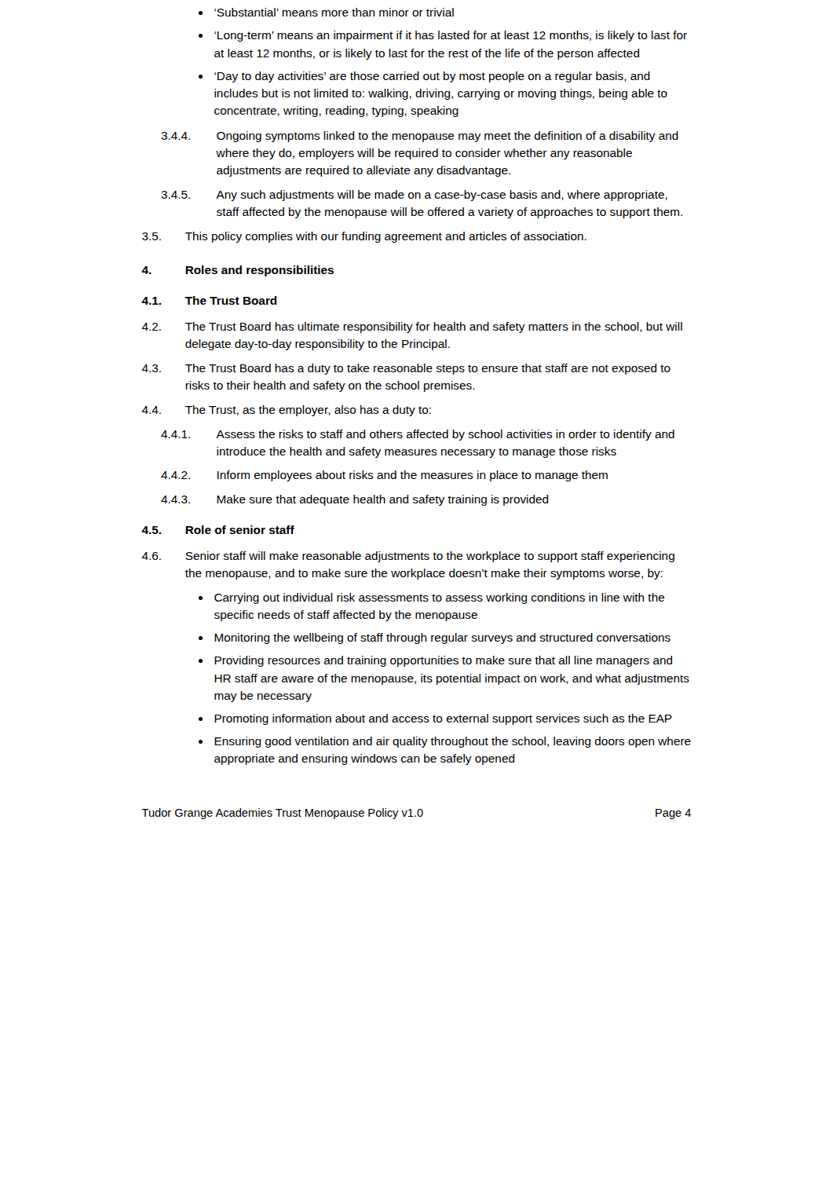‘Substantial’ means more than minor or trivial
‘Long-term’ means an impairment if it has lasted for at least 12 months, is likely to last for at least 12 months, or is likely to last for the rest of the life of the person affected
‘Day to day activities’ are those carried out by most people on a regular basis, and includes but is not limited to: walking, driving, carrying or moving things, being able to concentrate, writing, reading, typing, speaking
3.4.4. Ongoing symptoms linked to the menopause may meet the definition of a disability and where they do, employers will be required to consider whether any reasonable adjustments are required to alleviate any disadvantage.
3.4.5. Any such adjustments will be made on a case-by-case basis and, where appropriate, staff affected by the menopause will be offered a variety of approaches to support them.
3.5. This policy complies with our funding agreement and articles of association.
4. Roles and responsibilities
4.1. The Trust Board
4.2. The Trust Board has ultimate responsibility for health and safety matters in the school, but will delegate day-to-day responsibility to the Principal.
4.3. The Trust Board has a duty to take reasonable steps to ensure that staff are not exposed to risks to their health and safety on the school premises.
4.4. The Trust, as the employer, also has a duty to:
4.4.1. Assess the risks to staff and others affected by school activities in order to identify and introduce the health and safety measures necessary to manage those risks
4.4.2. Inform employees about risks and the measures in place to manage them
4.4.3. Make sure that adequate health and safety training is provided
4.5. Role of senior staff
4.6. Senior staff will make reasonable adjustments to the workplace to support staff experiencing the menopause, and to make sure the workplace doesn’t make their symptoms worse, by:
Carrying out individual risk assessments to assess working conditions in line with the specific needs of staff affected by the menopause
Monitoring the wellbeing of staff through regular surveys and structured conversations
Providing resources and training opportunities to make sure that all line managers and HR staff are aware of the menopause, its potential impact on work, and what adjustments may be necessary
Promoting information about and access to external support services such as the EAP
Ensuring good ventilation and air quality throughout the school, leaving doors open where appropriate and ensuring windows can be safely opened
Tudor Grange Academies Trust Menopause Policy v1.0 Page 4